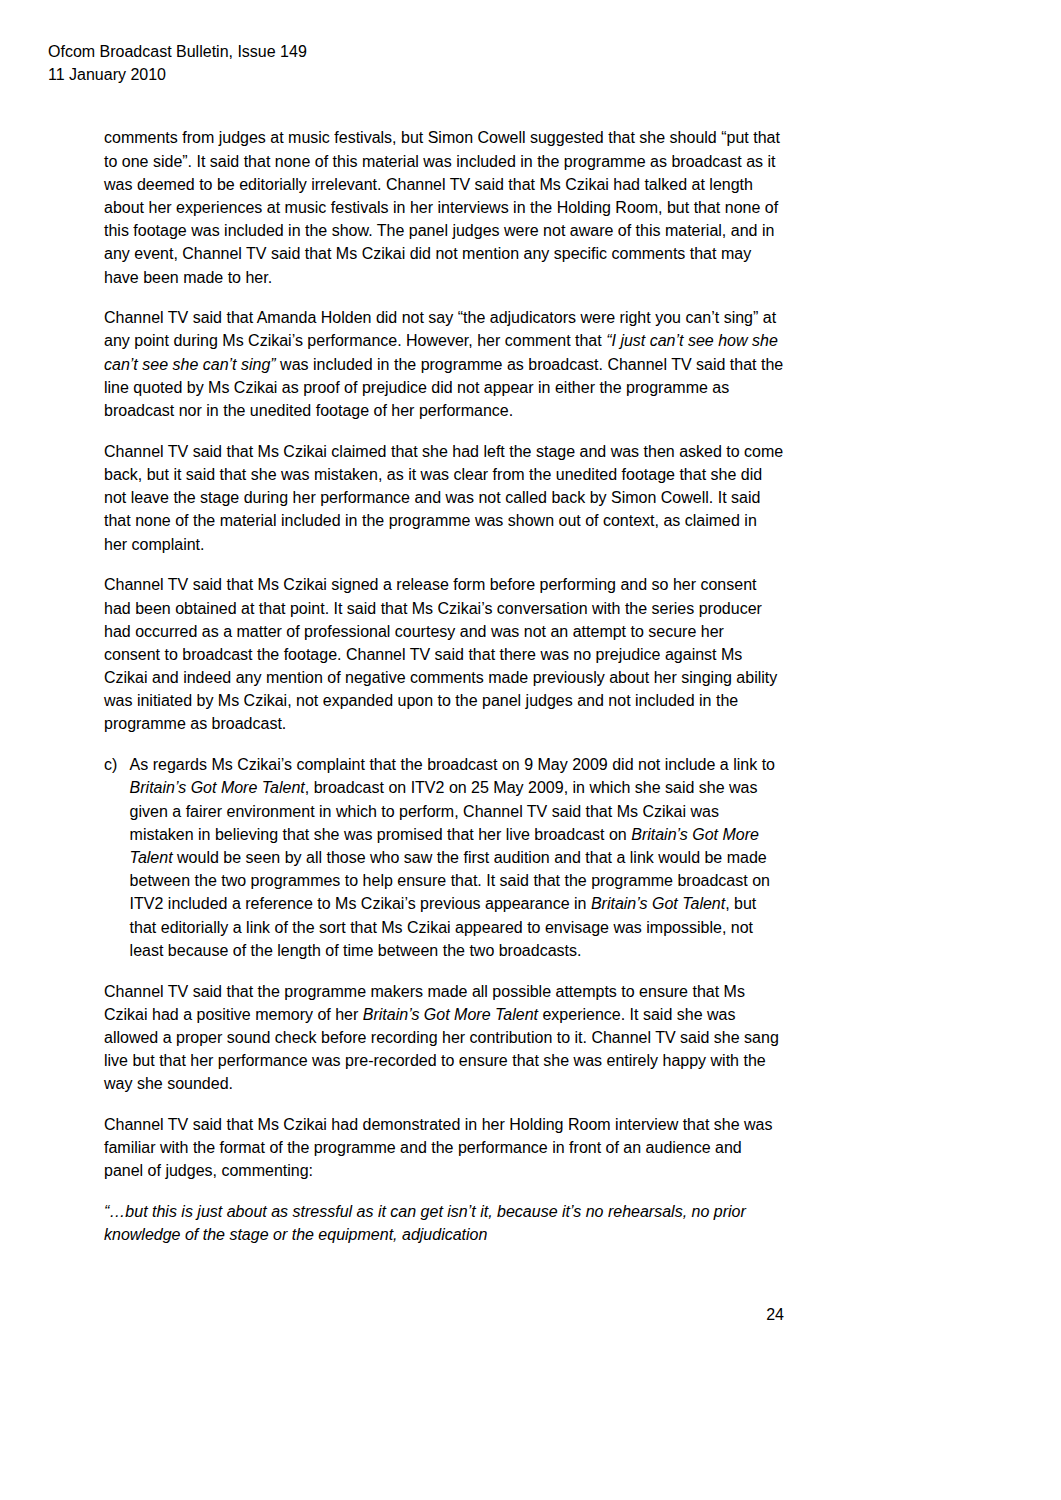Ofcom Broadcast Bulletin, Issue 149
11 January 2010
comments from judges at music festivals, but Simon Cowell suggested that she should “put that to one side”. It said that none of this material was included in the programme as broadcast as it was deemed to be editorially irrelevant. Channel TV said that Ms Czikai had talked at length about her experiences at music festivals in her interviews in the Holding Room, but that none of this footage was included in the show. The panel judges were not aware of this material, and in any event, Channel TV said that Ms Czikai did not mention any specific comments that may have been made to her.
Channel TV said that Amanda Holden did not say “the adjudicators were right you can’t sing” at any point during Ms Czikai’s performance. However, her comment that “I just can’t see how she can’t see she can’t sing” was included in the programme as broadcast. Channel TV said that the line quoted by Ms Czikai as proof of prejudice did not appear in either the programme as broadcast nor in the unedited footage of her performance.
Channel TV said that Ms Czikai claimed that she had left the stage and was then asked to come back, but it said that she was mistaken, as it was clear from the unedited footage that she did not leave the stage during her performance and was not called back by Simon Cowell. It said that none of the material included in the programme was shown out of context, as claimed in her complaint.
Channel TV said that Ms Czikai signed a release form before performing and so her consent had been obtained at that point. It said that Ms Czikai’s conversation with the series producer had occurred as a matter of professional courtesy and was not an attempt to secure her consent to broadcast the footage. Channel TV said that there was no prejudice against Ms Czikai and indeed any mention of negative comments made previously about her singing ability was initiated by Ms Czikai, not expanded upon to the panel judges and not included in the programme as broadcast.
c)
As regards Ms Czikai’s complaint that the broadcast on 9 May 2009 did not include a link to Britain’s Got More Talent, broadcast on ITV2 on 25 May 2009, in which she said she was given a fairer environment in which to perform, Channel TV said that Ms Czikai was mistaken in believing that she was promised that her live broadcast on Britain’s Got More Talent would be seen by all those who saw the first audition and that a link would be made between the two programmes to help ensure that. It said that the programme broadcast on ITV2 included a reference to Ms Czikai’s previous appearance in Britain’s Got Talent, but that editorially a link of the sort that Ms Czikai appeared to envisage was impossible, not least because of the length of time between the two broadcasts.
Channel TV said that the programme makers made all possible attempts to ensure that Ms Czikai had a positive memory of her Britain’s Got More Talent experience. It said she was allowed a proper sound check before recording her contribution to it. Channel TV said she sang live but that her performance was pre-recorded to ensure that she was entirely happy with the way she sounded.
Channel TV said that Ms Czikai had demonstrated in her Holding Room interview that she was familiar with the format of the programme and the performance in front of an audience and panel of judges, commenting:
“…but this is just about as stressful as it can get isn’t it, because it’s no rehearsals, no prior knowledge of the stage or the equipment, adjudication
24